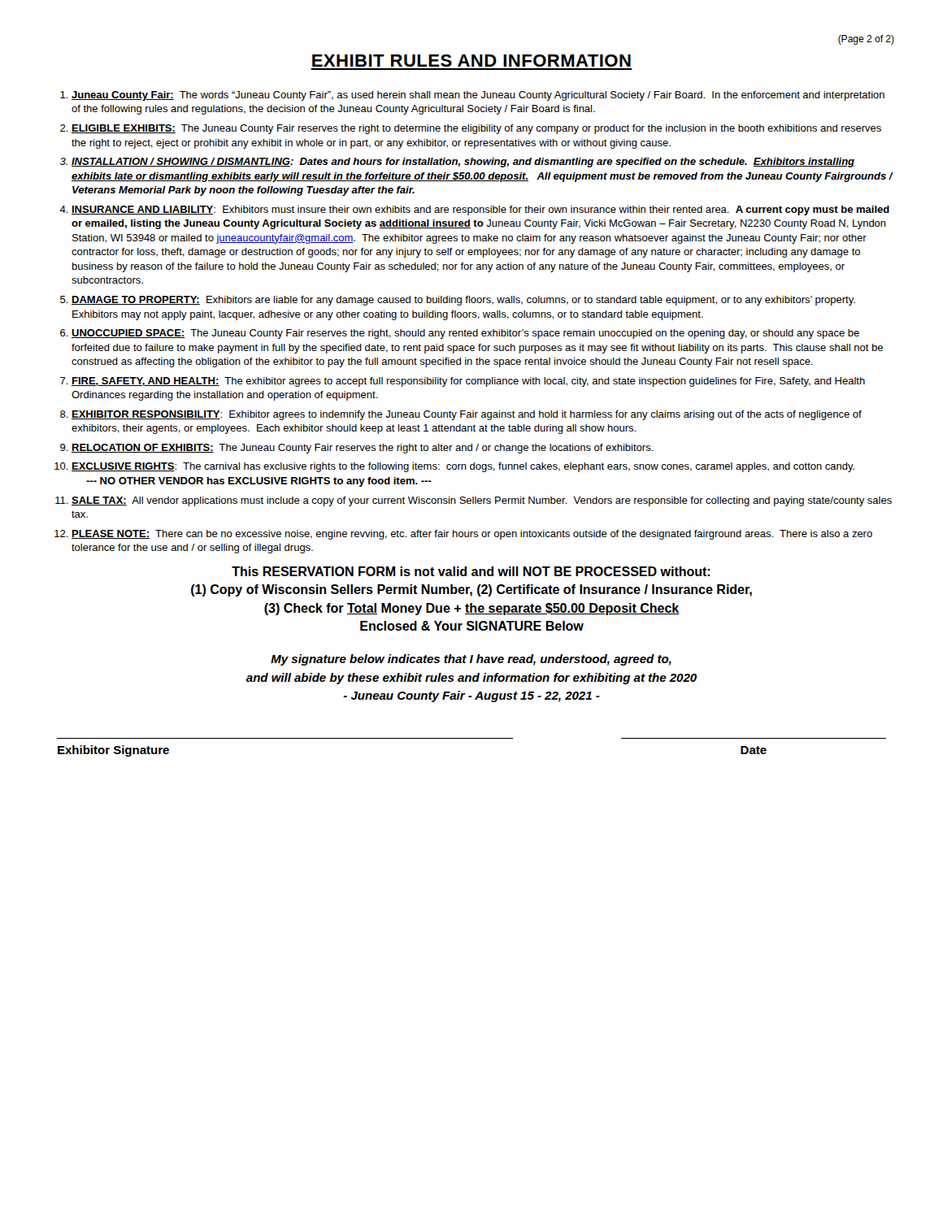(Page 2 of 2)
EXHIBIT RULES AND INFORMATION
Juneau County Fair: The words “Juneau County Fair”, as used herein shall mean the Juneau County Agricultural Society / Fair Board. In the enforcement and interpretation of the following rules and regulations, the decision of the Juneau County Agricultural Society / Fair Board is final.
ELIGIBLE EXHIBITS: The Juneau County Fair reserves the right to determine the eligibility of any company or product for the inclusion in the booth exhibitions and reserves the right to reject, eject or prohibit any exhibit in whole or in part, or any exhibitor, or representatives with or without giving cause.
INSTALLATION / SHOWING / DISMANTLING: Dates and hours for installation, showing, and dismantling are specified on the schedule. Exhibitors installing exhibits late or dismantling exhibits early will result in the forfeiture of their $50.00 deposit. All equipment must be removed from the Juneau County Fairgrounds / Veterans Memorial Park by noon the following Tuesday after the fair.
INSURANCE AND LIABILITY: Exhibitors must insure their own exhibits and are responsible for their own insurance within their rented area. A current copy must be mailed or emailed, listing the Juneau County Agricultural Society as additional insured to Juneau County Fair, Vicki McGowan – Fair Secretary, N2230 County Road N, Lyndon Station, WI 53948 or mailed to juneaucountyfair@gmail.com. The exhibitor agrees to make no claim for any reason whatsoever against the Juneau County Fair; nor other contractor for loss, theft, damage or destruction of goods; nor for any injury to self or employees; nor for any damage of any nature or character; including any damage to business by reason of the failure to hold the Juneau County Fair as scheduled; nor for any action of any nature of the Juneau County Fair, committees, employees, or subcontractors.
DAMAGE TO PROPERTY: Exhibitors are liable for any damage caused to building floors, walls, columns, or to standard table equipment, or to any exhibitors’ property. Exhibitors may not apply paint, lacquer, adhesive or any other coating to building floors, walls, columns, or to standard table equipment.
UNOCCUPIED SPACE: The Juneau County Fair reserves the right, should any rented exhibitor’s space remain unoccupied on the opening day, or should any space be forfeited due to failure to make payment in full by the specified date, to rent paid space for such purposes as it may see fit without liability on its parts. This clause shall not be construed as affecting the obligation of the exhibitor to pay the full amount specified in the space rental invoice should the Juneau County Fair not resell space.
FIRE, SAFETY, AND HEALTH: The exhibitor agrees to accept full responsibility for compliance with local, city, and state inspection guidelines for Fire, Safety, and Health Ordinances regarding the installation and operation of equipment.
EXHIBITOR RESPONSIBILITY: Exhibitor agrees to indemnify the Juneau County Fair against and hold it harmless for any claims arising out of the acts of negligence of exhibitors, their agents, or employees. Each exhibitor should keep at least 1 attendant at the table during all show hours.
RELOCATION OF EXHIBITS: The Juneau County Fair reserves the right to alter and / or change the locations of exhibitors.
EXCLUSIVE RIGHTS: The carnival has exclusive rights to the following items: corn dogs, funnel cakes, elephant ears, snow cones, caramel apples, and cotton candy.
--- NO OTHER VENDOR has EXCLUSIVE RIGHTS to any food item. ---
SALE TAX: All vendor applications must include a copy of your current Wisconsin Sellers Permit Number. Vendors are responsible for collecting and paying state/county sales tax.
PLEASE NOTE: There can be no excessive noise, engine revving, etc. after fair hours or open intoxicants outside of the designated fairground areas. There is also a zero tolerance for the use and / or selling of illegal drugs.
This RESERVATION FORM is not valid and will NOT BE PROCESSED without:
(1) Copy of Wisconsin Sellers Permit Number, (2) Certificate of Insurance / Insurance Rider,
(3) Check for Total Money Due + the separate $50.00 Deposit Check
Enclosed & Your SIGNATURE Below
My signature below indicates that I have read, understood, agreed to,
and will abide by these exhibit rules and information for exhibiting at the 2020
- Juneau County Fair - August 15 - 22, 2021 -
Exhibitor Signature
Date